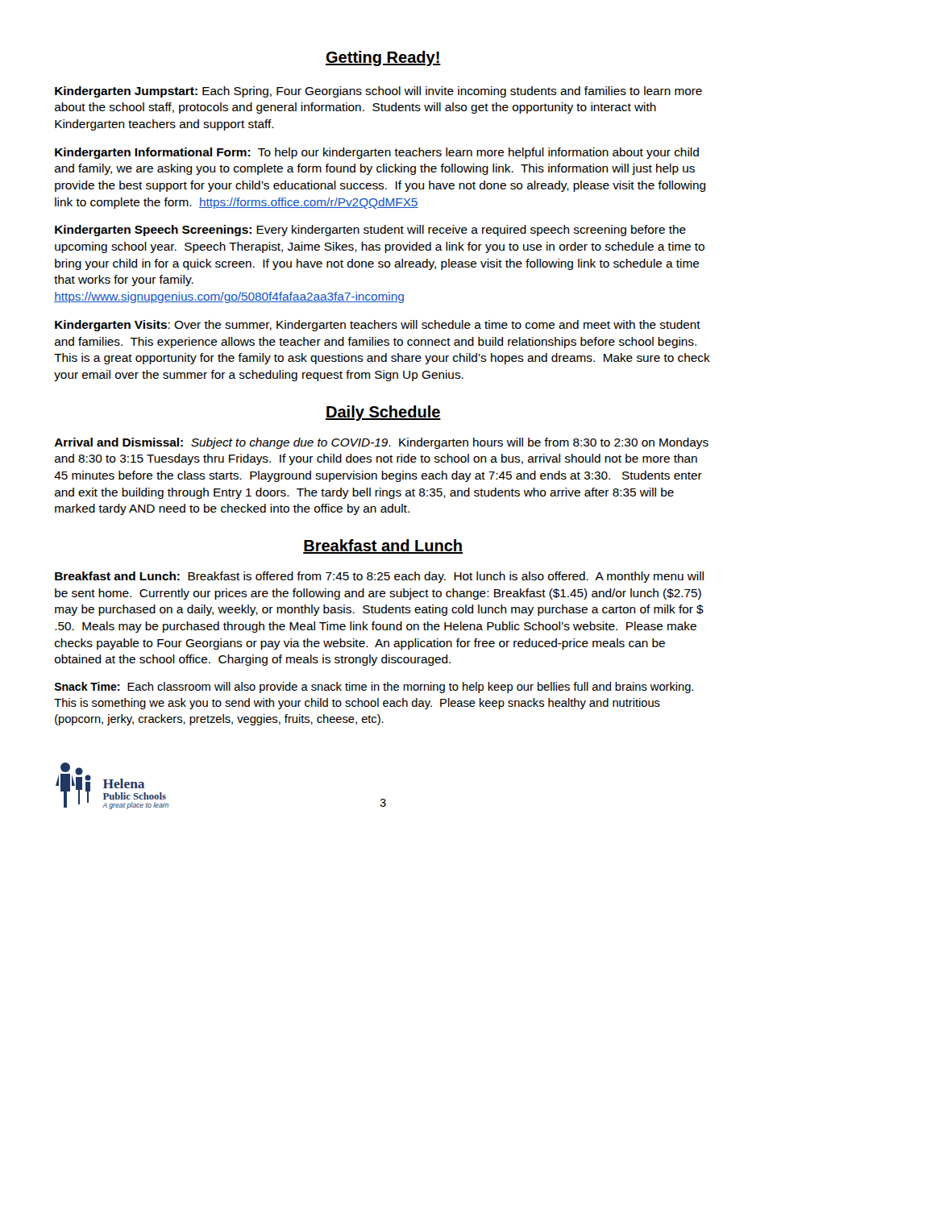Getting Ready!
Kindergarten Jumpstart: Each Spring, Four Georgians school will invite incoming students and families to learn more about the school staff, protocols and general information. Students will also get the opportunity to interact with Kindergarten teachers and support staff.
Kindergarten Informational Form: To help our kindergarten teachers learn more helpful information about your child and family, we are asking you to complete a form found by clicking the following link. This information will just help us provide the best support for your child’s educational success. If you have not done so already, please visit the following link to complete the form. https://forms.office.com/r/Pv2QQdMFX5
Kindergarten Speech Screenings: Every kindergarten student will receive a required speech screening before the upcoming school year. Speech Therapist, Jaime Sikes, has provided a link for you to use in order to schedule a time to bring your child in for a quick screen. If you have not done so already, please visit the following link to schedule a time that works for your family.
https://www.signupgenius.com/go/5080f4fafaa2aa3fa7-incoming
Kindergarten Visits: Over the summer, Kindergarten teachers will schedule a time to come and meet with the student and families. This experience allows the teacher and families to connect and build relationships before school begins. This is a great opportunity for the family to ask questions and share your child’s hopes and dreams. Make sure to check your email over the summer for a scheduling request from Sign Up Genius.
Daily Schedule
Arrival and Dismissal: Subject to change due to COVID-19. Kindergarten hours will be from 8:30 to 2:30 on Mondays and 8:30 to 3:15 Tuesdays thru Fridays. If your child does not ride to school on a bus, arrival should not be more than 45 minutes before the class starts. Playground supervision begins each day at 7:45 and ends at 3:30. Students enter and exit the building through Entry 1 doors. The tardy bell rings at 8:35, and students who arrive after 8:35 will be marked tardy AND need to be checked into the office by an adult.
Breakfast and Lunch
Breakfast and Lunch: Breakfast is offered from 7:45 to 8:25 each day. Hot lunch is also offered. A monthly menu will be sent home. Currently our prices are the following and are subject to change: Breakfast ($1.45) and/or lunch ($2.75) may be purchased on a daily, weekly, or monthly basis. Students eating cold lunch may purchase a carton of milk for $ .50. Meals may be purchased through the Meal Time link found on the Helena Public School’s website. Please make checks payable to Four Georgians or pay via the website. An application for free or reduced-price meals can be obtained at the school office. Charging of meals is strongly discouraged.
Snack Time: Each classroom will also provide a snack time in the morning to help keep our bellies full and brains working. This is something we ask you to send with your child to school each day. Please keep snacks healthy and nutritious (popcorn, jerky, crackers, pretzels, veggies, fruits, cheese, etc).
Helena
Public Schools
A great place to learn
3